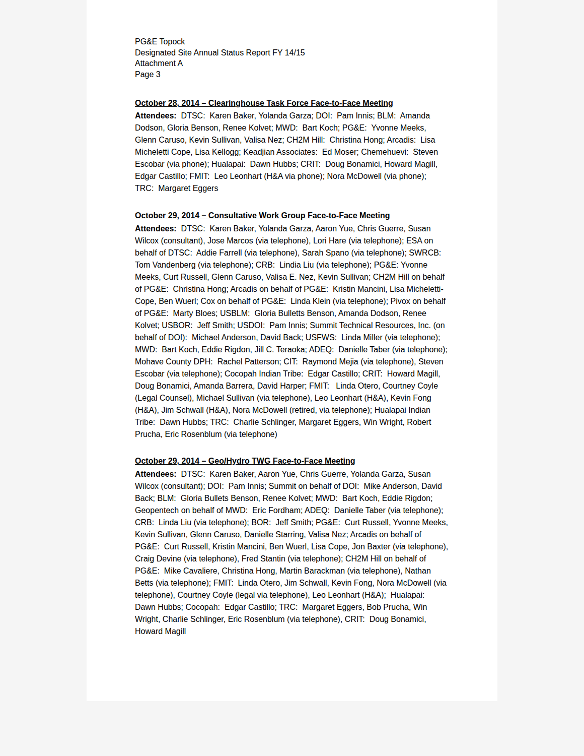PG&E Topock
Designated Site Annual Status Report FY 14/15
Attachment A
Page 3
October 28, 2014 – Clearinghouse Task Force Face-to-Face Meeting
Attendees: DTSC: Karen Baker, Yolanda Garza; DOI: Pam Innis; BLM: Amanda Dodson, Gloria Benson, Renee Kolvet; MWD: Bart Koch; PG&E: Yvonne Meeks, Glenn Caruso, Kevin Sullivan, Valisa Nez; CH2M Hill: Christina Hong; Arcadis: Lisa Micheletti Cope, Lisa Kellogg; Keadjian Associates: Ed Moser; Chemehuevi: Steven Escobar (via phone); Hualapai: Dawn Hubbs; CRIT: Doug Bonamici, Howard Magill, Edgar Castillo; FMIT: Leo Leonhart (H&A via phone); Nora McDowell (via phone); TRC: Margaret Eggers
October 29, 2014 – Consultative Work Group Face-to-Face Meeting
Attendees: DTSC: Karen Baker, Yolanda Garza, Aaron Yue, Chris Guerre, Susan Wilcox (consultant), Jose Marcos (via telephone), Lori Hare (via telephone); ESA on behalf of DTSC: Addie Farrell (via telephone), Sarah Spano (via telephone); SWRCB: Tom Vandenberg (via telephone); CRB: Lindia Liu (via telephone); PG&E: Yvonne Meeks, Curt Russell, Glenn Caruso, Valisa E. Nez, Kevin Sullivan; CH2M Hill on behalf of PG&E: Christina Hong; Arcadis on behalf of PG&E: Kristin Mancini, Lisa Micheletti-Cope, Ben Wuerl; Cox on behalf of PG&E: Linda Klein (via telephone); Pivox on behalf of PG&E: Marty Bloes; USBLM: Gloria Bulletts Benson, Amanda Dodson, Renee Kolvet; USBOR: Jeff Smith; USDOI: Pam Innis; Summit Technical Resources, Inc. (on behalf of DOI): Michael Anderson, David Back; USFWS: Linda Miller (via telephone); MWD: Bart Koch, Eddie Rigdon, Jill C. Teraoka; ADEQ: Danielle Taber (via telephone); Mohave County DPH: Rachel Patterson; CIT: Raymond Mejia (via telephone), Steven Escobar (via telephone); Cocopah Indian Tribe: Edgar Castillo; CRIT: Howard Magill, Doug Bonamici, Amanda Barrera, David Harper; FMIT: Linda Otero, Courtney Coyle (Legal Counsel), Michael Sullivan (via telephone), Leo Leonhart (H&A), Kevin Fong (H&A), Jim Schwall (H&A), Nora McDowell (retired, via telephone); Hualapai Indian Tribe: Dawn Hubbs; TRC: Charlie Schlinger, Margaret Eggers, Win Wright, Robert Prucha, Eric Rosenblum (via telephone)
October 29, 2014 – Geo/Hydro TWG Face-to-Face Meeting
Attendees: DTSC: Karen Baker, Aaron Yue, Chris Guerre, Yolanda Garza, Susan Wilcox (consultant); DOI: Pam Innis; Summit on behalf of DOI: Mike Anderson, David Back; BLM: Gloria Bullets Benson, Renee Kolvet; MWD: Bart Koch, Eddie Rigdon; Geopentech on behalf of MWD: Eric Fordham; ADEQ: Danielle Taber (via telephone); CRB: Linda Liu (via telephone); BOR: Jeff Smith; PG&E: Curt Russell, Yvonne Meeks, Kevin Sullivan, Glenn Caruso, Danielle Starring, Valisa Nez; Arcadis on behalf of PG&E: Curt Russell, Kristin Mancini, Ben Wuerl, Lisa Cope, Jon Baxter (via telephone), Craig Devine (via telephone), Fred Stantin (via telephone); CH2M Hill on behalf of PG&E: Mike Cavaliere, Christina Hong, Martin Barackman (via telephone), Nathan Betts (via telephone); FMIT: Linda Otero, Jim Schwall, Kevin Fong, Nora McDowell (via telephone), Courtney Coyle (legal via telephone), Leo Leonhart (H&A); Hualapai: Dawn Hubbs; Cocopah: Edgar Castillo; TRC: Margaret Eggers, Bob Prucha, Win Wright, Charlie Schlinger, Eric Rosenblum (via telephone), CRIT: Doug Bonamici, Howard Magill